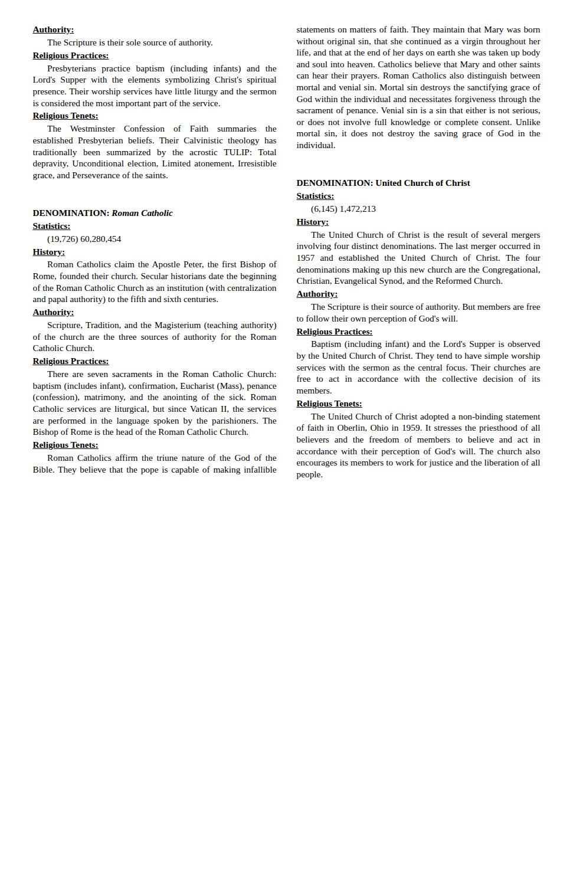Authority:
The Scripture is their sole source of authority.
Religious Practices:
Presbyterians practice baptism (including infants) and the Lord's Supper with the elements symbolizing Christ's spiritual presence. Their worship services have little liturgy and the sermon is considered the most important part of the service.
Religious Tenets:
The Westminster Confession of Faith summaries the established Presbyterian beliefs. Their Calvinistic theology has traditionally been summarized by the acrostic TULIP: Total depravity, Unconditional election, Limited atonement, Irresistible grace, and Perseverance of the saints.
DENOMINATION: Roman Catholic
Statistics:
(19,726) 60,280,454
History:
Roman Catholics claim the Apostle Peter, the first Bishop of Rome, founded their church. Secular historians date the beginning of the Roman Catholic Church as an institution (with centralization and papal authority) to the fifth and sixth centuries.
Authority:
Scripture, Tradition, and the Magisterium (teaching authority) of the church are the three sources of authority for the Roman Catholic Church.
Religious Practices:
There are seven sacraments in the Roman Catholic Church: baptism (includes infant), confirmation, Eucharist (Mass), penance (confession), matrimony, and the anointing of the sick. Roman Catholic services are liturgical, but since Vatican II, the services are performed in the language spoken by the parishioners. The Bishop of Rome is the head of the Roman Catholic Church.
Religious Tenets:
Roman Catholics affirm the triune nature of the God of the Bible. They believe that the pope is capable of making infallible statements on matters of faith. They maintain that Mary was born without original sin, that she continued as a virgin throughout her life, and that at the end of her days on earth she was taken up body and soul into heaven. Catholics believe that Mary and other saints can hear their prayers. Roman Catholics also distinguish between mortal and venial sin. Mortal sin destroys the sanctifying grace of God within the individual and necessitates forgiveness through the sacrament of penance. Venial sin is a sin that either is not serious, or does not involve full knowledge or complete consent. Unlike mortal sin, it does not destroy the saving grace of God in the individual.
DENOMINATION: United Church of Christ
Statistics:
(6,145) 1,472,213
History:
The United Church of Christ is the result of several mergers involving four distinct denominations. The last merger occurred in 1957 and established the United Church of Christ. The four denominations making up this new church are the Congregational, Christian, Evangelical Synod, and the Reformed Church.
Authority:
The Scripture is their source of authority. But members are free to follow their own perception of God's will.
Religious Practices:
Baptism (including infant) and the Lord's Supper is observed by the United Church of Christ. They tend to have simple worship services with the sermon as the central focus. Their churches are free to act in accordance with the collective decision of its members.
Religious Tenets:
The United Church of Christ adopted a non-binding statement of faith in Oberlin, Ohio in 1959. It stresses the priesthood of all believers and the freedom of members to believe and act in accordance with their perception of God's will. The church also encourages its members to work for justice and the liberation of all people.